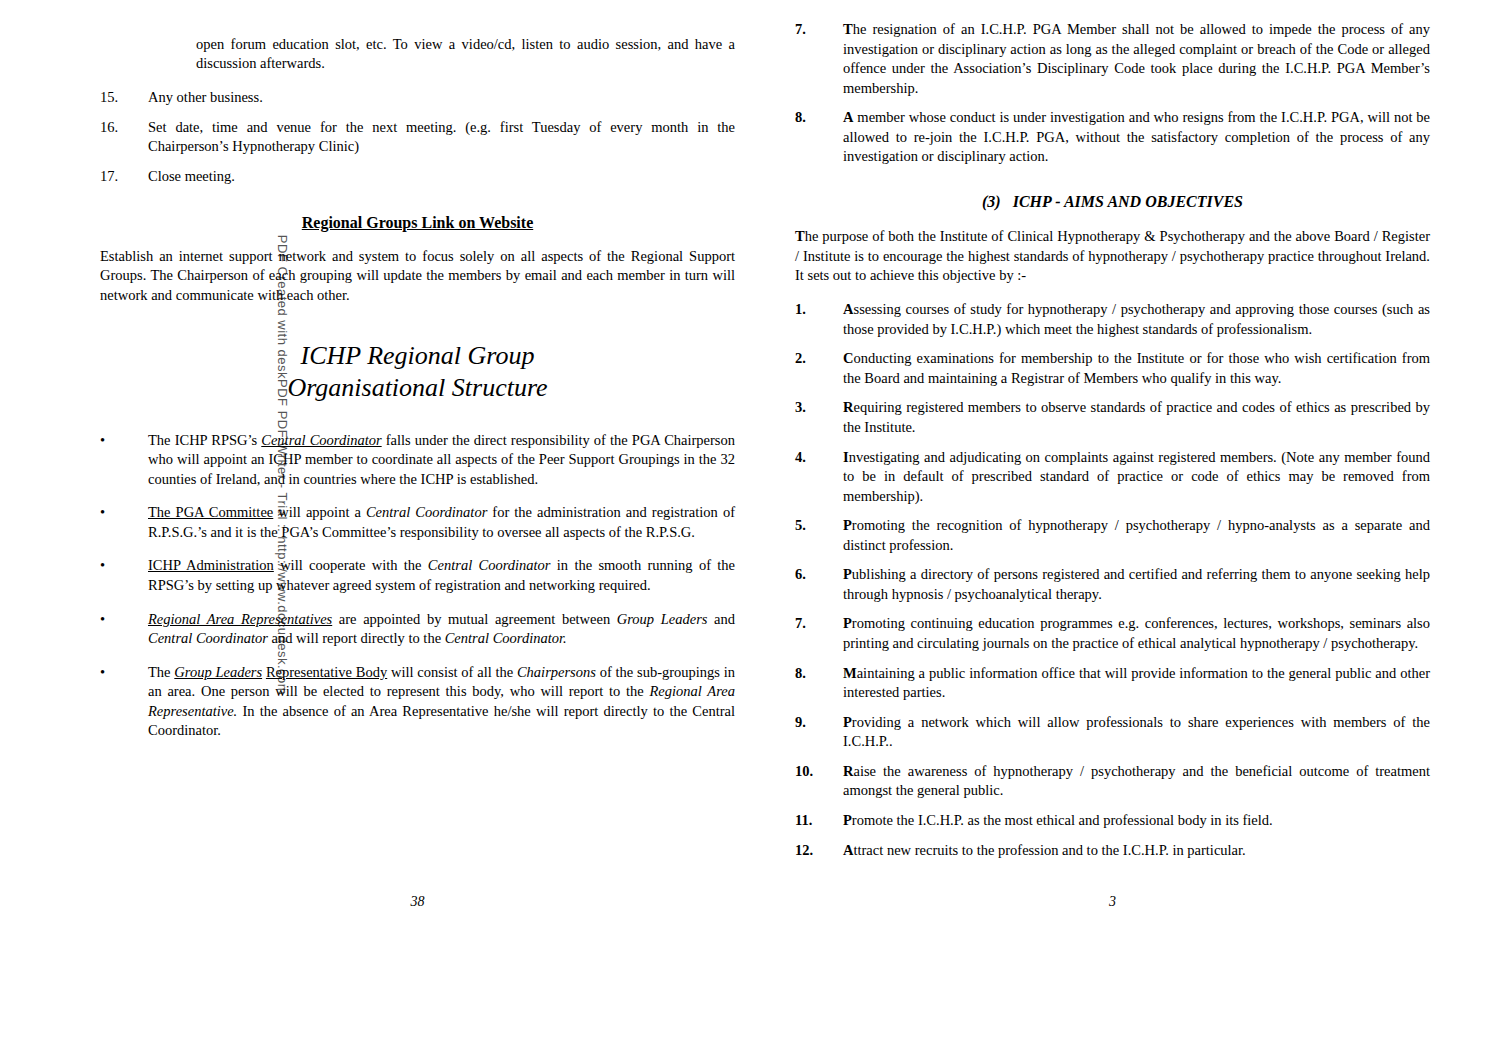PDF Created with deskPDF PDF Writer - Trial :: http://www.docudesk.com
open forum education slot, etc. To view a video/cd, listen to audio session, and have a discussion afterwards.
15. Any other business.
16. Set date, time and venue for the next meeting. (e.g. first Tuesday of every month in the Chairperson’s Hypnotherapy Clinic)
17. Close meeting.
Regional Groups Link on Website
Establish an internet support network and system to focus solely on all aspects of the Regional Support Groups. The Chairperson of each grouping will update the members by email and each member in turn will network and communicate with each other.
ICHP Regional Group
Organisational Structure
• The ICHP RPSG’s Central Coordinator falls under the direct responsibility of the PGA Chairperson who will appoint an ICHP member to coordinate all aspects of the Peer Support Groupings in the 32 counties of Ireland, and in countries where the ICHP is established.
• The PGA Committee will appoint a Central Coordinator for the administration and registration of R.P.S.G.’s and it is the PGA’s Committee’s responsibility to oversee all aspects of the R.P.S.G.
• ICHP Administration will cooperate with the Central Coordinator in the smooth running of the RPSG’s by setting up whatever agreed system of registration and networking required.
• Regional Area Representatives are appointed by mutual agreement between Group Leaders and Central Coordinator and will report directly to the Central Coordinator.
• The Group Leaders Representative Body will consist of all the Chairpersons of the sub-groupings in an area. One person will be elected to represent this body, who will report to the Regional Area Representative. In the absence of an Area Representative he/she will report directly to the Central Coordinator.
38
7. The resignation of an I.C.H.P. PGA Member shall not be allowed to impede the process of any investigation or disciplinary action as long as the alleged complaint or breach of the Code or alleged offence under the Association’s Disciplinary Code took place during the I.C.H.P. PGA Member’s membership.
8. A member whose conduct is under investigation and who resigns from the I.C.H.P. PGA, will not be allowed to re-join the I.C.H.P. PGA, without the satisfactory completion of the process of any investigation or disciplinary action.
(3) ICHP - AIMS AND OBJECTIVES
The purpose of both the Institute of Clinical Hypnotherapy & Psychotherapy and the above Board / Register / Institute is to encourage the highest standards of hypnotherapy / psychotherapy practice throughout Ireland. It sets out to achieve this objective by :-
1. Assessing courses of study for hypnotherapy / psychotherapy and approving those courses (such as those provided by I.C.H.P.) which meet the highest standards of professionalism.
2. Conducting examinations for membership to the Institute or for those who wish certification from the Board and maintaining a Registrar of Members who qualify in this way.
3. Requiring registered members to observe standards of practice and codes of ethics as prescribed by the Institute.
4. Investigating and adjudicating on complaints against registered members. (Note any member found to be in default of prescribed standard of practice or code of ethics may be removed from membership).
5. Promoting the recognition of hypnotherapy / psychotherapy / hypno-analysts as a separate and distinct profession.
6. Publishing a directory of persons registered and certified and referring them to anyone seeking help through hypnosis / psychoanalytical therapy.
7. Promoting continuing education programmes e.g. conferences, lectures, workshops, seminars also printing and circulating journals on the practice of ethical analytical hypnotherapy / psychotherapy.
8. Maintaining a public information office that will provide information to the general public and other interested parties.
9. Providing a network which will allow professionals to share experiences with members of the I.C.H.P..
10. Raise the awareness of hypnotherapy / psychotherapy and the beneficial outcome of treatment amongst the general public.
11. Promote the I.C.H.P. as the most ethical and professional body in its field.
12. Attract new recruits to the profession and to the I.C.H.P. in particular.
3